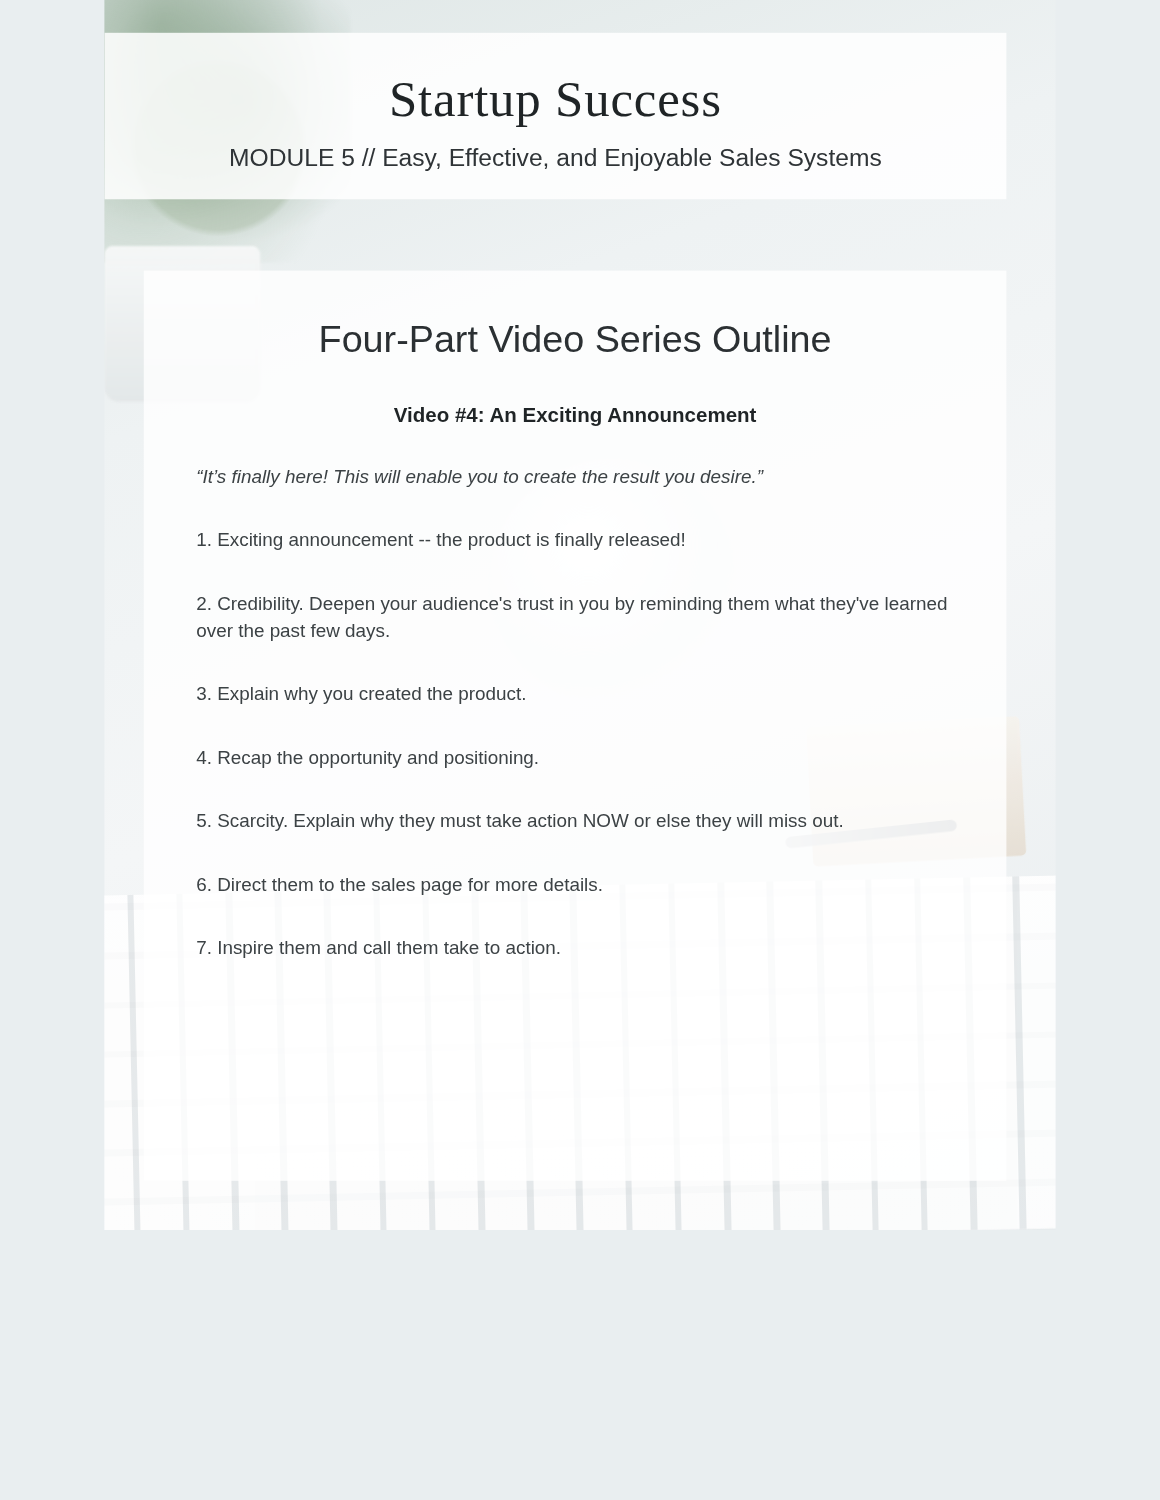Startup Success
MODULE 5 // Easy, Effective, and Enjoyable Sales Systems
Four-Part Video Series Outline
Video #4: An Exciting Announcement
“It’s finally here! This will enable you to create the result you desire.”
1. Exciting announcement -- the product is finally released!
2. Credibility. Deepen your audience's trust in you by reminding them what they've learned over the past few days.
3. Explain why you created the product.
4. Recap the opportunity and positioning.
5. Scarcity. Explain why they must take action NOW or else they will miss out.
6. Direct them to the sales page for more details.
7. Inspire them and call them take to action.